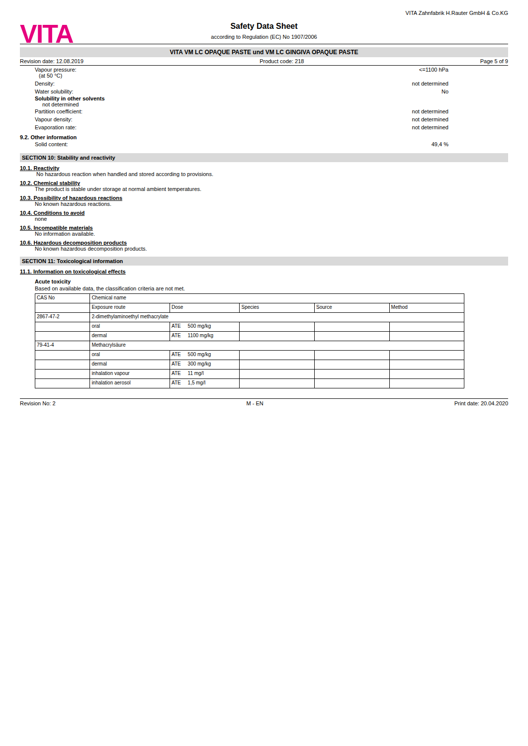VITA Zahnfabrik H.Rauter GmbH & Co.KG
VITA
Safety Data Sheet
according to Regulation (EC) No 1907/2006
VITA VM LC OPAQUE PASTE und VM LC GINGIVA OPAQUE PASTE
Revision date: 12.08.2019
Product code: 218
Page 5 of 9
Vapour pressure:
(at 50 °C)
<=1100 hPa
Density:
not determined
Water solubility:
No
Solubility in other solvents
not determined
Partition coefficient:
not determined
Vapour density:
not determined
Evaporation rate:
not determined
9.2. Other information
Solid content:
49,4 %
SECTION 10: Stability and reactivity
10.1. Reactivity
No hazardous reaction when handled and stored according to provisions.
10.2. Chemical stability
The product is stable under storage at normal ambient temperatures.
10.3. Possibility of hazardous reactions
No known hazardous reactions.
10.4. Conditions to avoid
none
10.5. Incompatible materials
No information available.
10.6. Hazardous decomposition products
No known hazardous decomposition products.
SECTION 11: Toxicological information
11.1. Information on toxicological effects
Acute toxicity
Based on available data, the classification criteria are not met.
| CAS No | Chemical name |
| | Exposure route | Dose | Species | Source | Method |
| 2867-47-2 | 2-dimethylaminoethyl methacrylate |
| | oral | ATE 500 mg/kg | | | |
| | dermal | ATE 1100 mg/kg | | | |
| 79-41-4 | Methacrylsäure |
| | oral | ATE 500 mg/kg | | | |
| | dermal | ATE 300 mg/kg | | | |
| | inhalation vapour | ATE 11 mg/l | | | |
| | inhalation aerosol | ATE 1,5 mg/l | | | |
Revision No: 2
M - EN
Print date: 20.04.2020